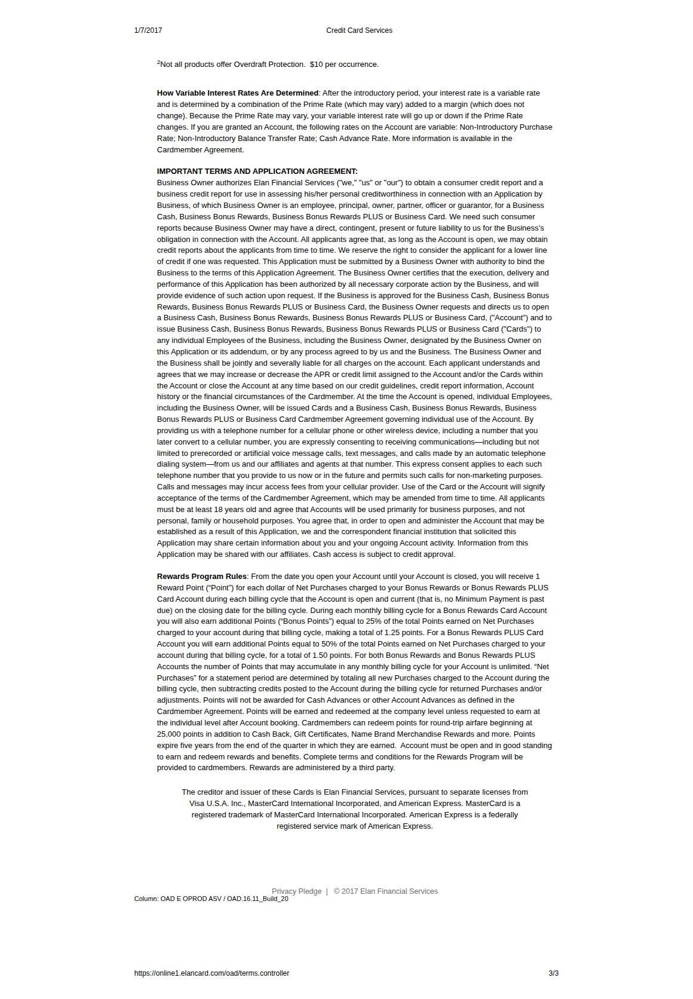1/7/2017 Credit Card Services
2Not all products offer Overdraft Protection. $10 per occurrence.
How Variable Interest Rates Are Determined: After the introductory period, your interest rate is a variable rate and is determined by a combination of the Prime Rate (which may vary) added to a margin (which does not change). Because the Prime Rate may vary, your variable interest rate will go up or down if the Prime Rate changes. If you are granted an Account, the following rates on the Account are variable: Non-Introductory Purchase Rate; Non-Introductory Balance Transfer Rate; Cash Advance Rate. More information is available in the Cardmember Agreement.
IMPORTANT TERMS AND APPLICATION AGREEMENT:
Business Owner authorizes Elan Financial Services ("we," "us" or "our") to obtain a consumer credit report and a business credit report for use in assessing his/her personal creditworthiness in connection with an Application by Business, of which Business Owner is an employee, principal, owner, partner, officer or guarantor, for a Business Cash, Business Bonus Rewards, Business Bonus Rewards PLUS or Business Card. We need such consumer reports because Business Owner may have a direct, contingent, present or future liability to us for the Business’s obligation in connection with the Account. All applicants agree that, as long as the Account is open, we may obtain credit reports about the applicants from time to time. We reserve the right to consider the applicant for a lower line of credit if one was requested. This Application must be submitted by a Business Owner with authority to bind the Business to the terms of this Application Agreement. The Business Owner certifies that the execution, delivery and performance of this Application has been authorized by all necessary corporate action by the Business, and will provide evidence of such action upon request. If the Business is approved for the Business Cash, Business Bonus Rewards, Business Bonus Rewards PLUS or Business Card, the Business Owner requests and directs us to open a Business Cash, Business Bonus Rewards, Business Bonus Rewards PLUS or Business Card, ("Account") and to issue Business Cash, Business Bonus Rewards, Business Bonus Rewards PLUS or Business Card ("Cards") to any individual Employees of the Business, including the Business Owner, designated by the Business Owner on this Application or its addendum, or by any process agreed to by us and the Business. The Business Owner and the Business shall be jointly and severally liable for all charges on the account. Each applicant understands and agrees that we may increase or decrease the APR or credit limit assigned to the Account and/or the Cards within the Account or close the Account at any time based on our credit guidelines, credit report information, Account history or the financial circumstances of the Cardmember. At the time the Account is opened, individual Employees, including the Business Owner, will be issued Cards and a Business Cash, Business Bonus Rewards, Business Bonus Rewards PLUS or Business Card Cardmember Agreement governing individual use of the Account. By providing us with a telephone number for a cellular phone or other wireless device, including a number that you later convert to a cellular number, you are expressly consenting to receiving communications—including but not limited to prerecorded or artificial voice message calls, text messages, and calls made by an automatic telephone dialing system—from us and our affiliates and agents at that number. This express consent applies to each such telephone number that you provide to us now or in the future and permits such calls for non-marketing purposes. Calls and messages may incur access fees from your cellular provider. Use of the Card or the Account will signify acceptance of the terms of the Cardmember Agreement, which may be amended from time to time. All applicants must be at least 18 years old and agree that Accounts will be used primarily for business purposes, and not personal, family or household purposes. You agree that, in order to open and administer the Account that may be established as a result of this Application, we and the correspondent financial institution that solicited this Application may share certain information about you and your ongoing Account activity. Information from this Application may be shared with our affiliates. Cash access is subject to credit approval.
Rewards Program Rules: From the date you open your Account until your Account is closed, you will receive 1 Reward Point (“Point”) for each dollar of Net Purchases charged to your Bonus Rewards or Bonus Rewards PLUS Card Account during each billing cycle that the Account is open and current (that is, no Minimum Payment is past due) on the closing date for the billing cycle. During each monthly billing cycle for a Bonus Rewards Card Account you will also earn additional Points (“Bonus Points”) equal to 25% of the total Points earned on Net Purchases charged to your account during that billing cycle, making a total of 1.25 points. For a Bonus Rewards PLUS Card Account you will earn additional Points equal to 50% of the total Points earned on Net Purchases charged to your account during that billing cycle, for a total of 1.50 points. For both Bonus Rewards and Bonus Rewards PLUS Accounts the number of Points that may accumulate in any monthly billing cycle for your Account is unlimited. “Net Purchases” for a statement period are determined by totaling all new Purchases charged to the Account during the billing cycle, then subtracting credits posted to the Account during the billing cycle for returned Purchases and/or adjustments. Points will not be awarded for Cash Advances or other Account Advances as defined in the Cardmember Agreement. Points will be earned and redeemed at the company level unless requested to earn at the individual level after Account booking. Cardmembers can redeem points for round-trip airfare beginning at 25,000 points in addition to Cash Back, Gift Certificates, Name Brand Merchandise Rewards and more. Points expire five years from the end of the quarter in which they are earned. Account must be open and in good standing to earn and redeem rewards and benefits. Complete terms and conditions for the Rewards Program will be provided to cardmembers. Rewards are administered by a third party.
The creditor and issuer of these Cards is Elan Financial Services, pursuant to separate licenses from Visa U.S.A. Inc., MasterCard International Incorporated, and American Express. MasterCard is a registered trademark of MasterCard International Incorporated. American Express is a federally registered service mark of American Express.
Privacy Pledge | © 2017 Elan Financial Services
Column: OAD E OPROD ASV / OAD.16.11_Build_20
https://online1.elancard.com/oad/terms.controller 3/3